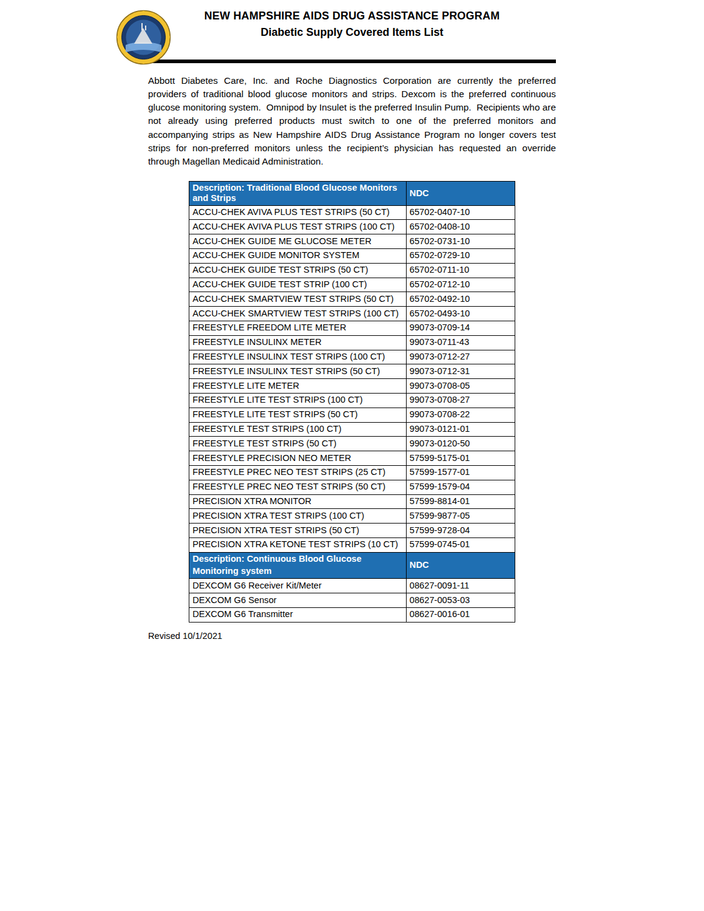NEW HAMPSHIRE AIDS DRUG ASSISTANCE PROGRAM
Diabetic Supply Covered Items List
Abbott Diabetes Care, Inc. and Roche Diagnostics Corporation are currently the preferred providers of traditional blood glucose monitors and strips. Dexcom is the preferred continuous glucose monitoring system. Omnipod by Insulet is the preferred Insulin Pump. Recipients who are not already using preferred products must switch to one of the preferred monitors and accompanying strips as New Hampshire AIDS Drug Assistance Program no longer covers test strips for non-preferred monitors unless the recipient’s physician has requested an override through Magellan Medicaid Administration.
| Description: Traditional Blood Glucose Monitors and Strips | NDC |
| --- | --- |
| ACCU-CHEK AVIVA PLUS TEST STRIPS (50 CT) | 65702-0407-10 |
| ACCU-CHEK AVIVA PLUS TEST STRIPS (100 CT) | 65702-0408-10 |
| ACCU-CHEK GUIDE ME GLUCOSE METER | 65702-0731-10 |
| ACCU-CHEK GUIDE MONITOR SYSTEM | 65702-0729-10 |
| ACCU-CHEK GUIDE TEST STRIPS (50 CT) | 65702-0711-10 |
| ACCU-CHEK GUIDE TEST STRIP (100 CT) | 65702-0712-10 |
| ACCU-CHEK SMARTVIEW TEST STRIPS (50 CT) | 65702-0492-10 |
| ACCU-CHEK SMARTVIEW TEST STRIPS (100 CT) | 65702-0493-10 |
| FREESTYLE FREEDOM LITE METER | 99073-0709-14 |
| FREESTYLE INSULINX METER | 99073-0711-43 |
| FREESTYLE INSULINX TEST STRIPS (100 CT) | 99073-0712-27 |
| FREESTYLE INSULINX TEST STRIPS (50 CT) | 99073-0712-31 |
| FREESTYLE LITE METER | 99073-0708-05 |
| FREESTYLE LITE TEST STRIPS (100 CT) | 99073-0708-27 |
| FREESTYLE LITE TEST STRIPS (50 CT) | 99073-0708-22 |
| FREESTYLE TEST STRIPS (100 CT) | 99073-0121-01 |
| FREESTYLE TEST STRIPS (50 CT) | 99073-0120-50 |
| FREESTYLE PRECISION NEO METER | 57599-5175-01 |
| FREESTYLE PREC NEO TEST STRIPS (25 CT) | 57599-1577-01 |
| FREESTYLE PREC NEO TEST STRIPS (50 CT) | 57599-1579-04 |
| PRECISION XTRA MONITOR | 57599-8814-01 |
| PRECISION XTRA TEST STRIPS (100 CT) | 57599-9877-05 |
| PRECISION XTRA TEST STRIPS (50 CT) | 57599-9728-04 |
| PRECISION XTRA KETONE TEST STRIPS (10 CT) | 57599-0745-01 |
| Description: Continuous Blood Glucose Monitoring system | NDC |
| DEXCOM G6 Receiver Kit/Meter | 08627-0091-11 |
| DEXCOM G6 Sensor | 08627-0053-03 |
| DEXCOM G6 Transmitter | 08627-0016-01 |
Revised 10/1/2021